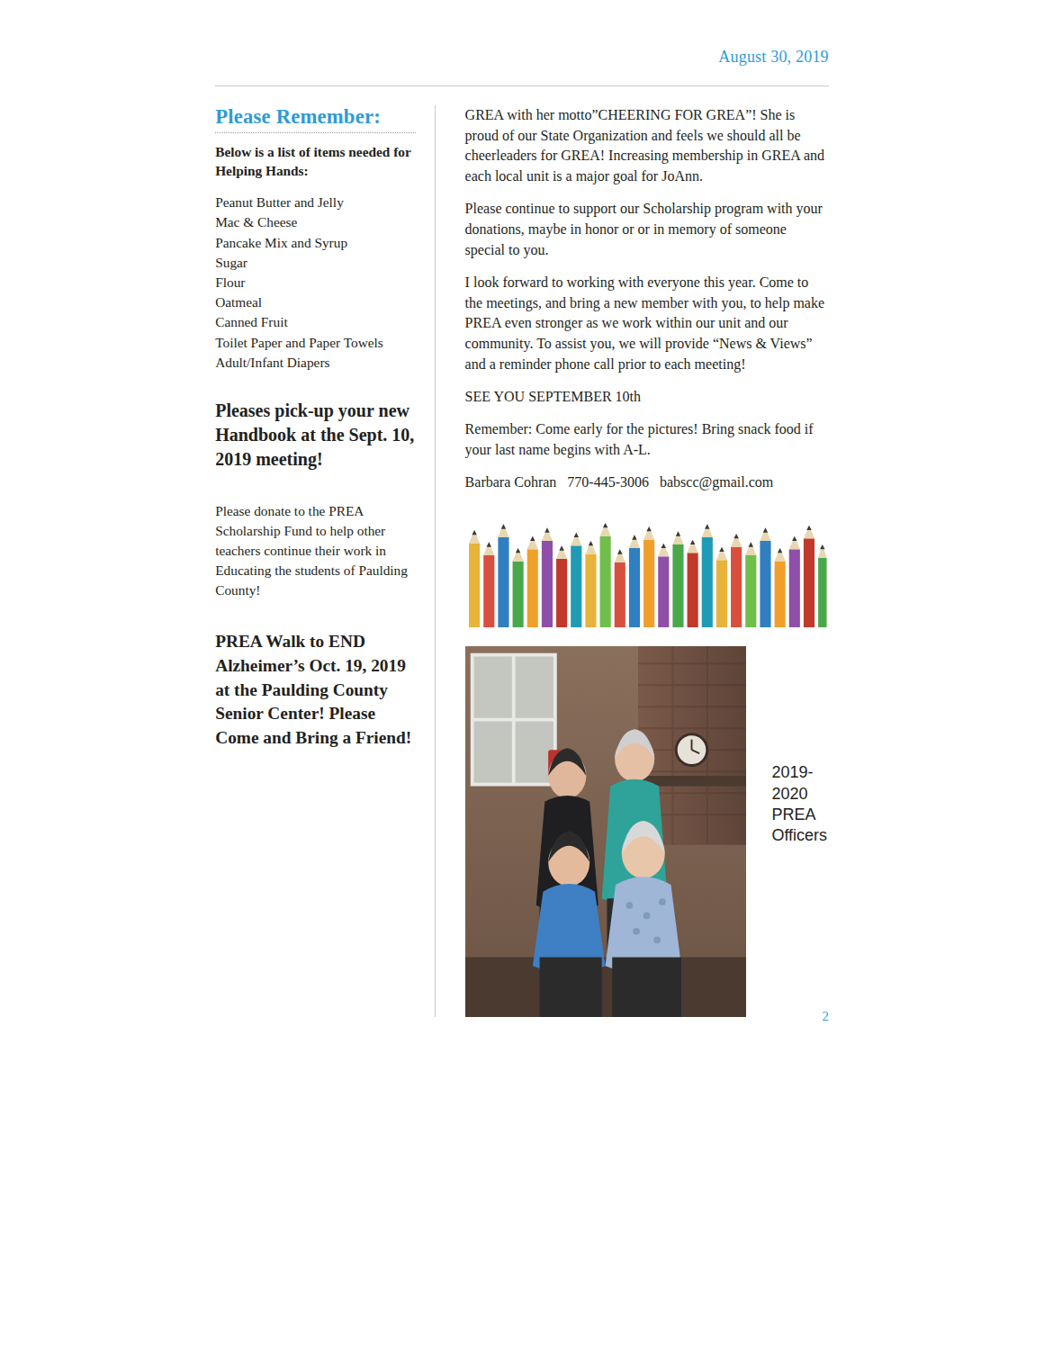August 30, 2019
Please Remember:
Below is a list of items needed for Helping Hands:
Peanut Butter and Jelly
Mac & Cheese
Pancake Mix and Syrup
Sugar
Flour
Oatmeal
Canned Fruit
Toilet Paper and Paper Towels
Adult/Infant Diapers
Pleases pick-up your new Handbook at the Sept. 10, 2019 meeting!
Please donate to the PREA Scholarship Fund to help other teachers continue their work in Educating the students of Paulding County!
PREA Walk to END Alzheimer’s Oct. 19, 2019 at the Paulding County Senior Center! Please Come and Bring a Friend!
GREA with her motto”CHEERING FOR GREA”! She is proud of our State Organization and feels we should all be cheerleaders for GREA! Increasing membership in GREA and each local unit is a major goal for JoAnn.
Please continue to support our Scholarship program with your donations, maybe in honor or or in memory of someone special to you.
I look forward to working with everyone this year. Come to the meetings, and bring a new member with you, to help make PREA even stronger as we work within our unit and our community. To assist you, we will provide “News & Views” and a reminder phone call prior to each meeting!
SEE YOU SEPTEMBER 10th
Remember: Come early for the pictures! Bring snack food if your last name begins with A-L.
Barbara Cohran 770-445-3006 babscc@gmail.com
2019-2020 PREA
Officers
2